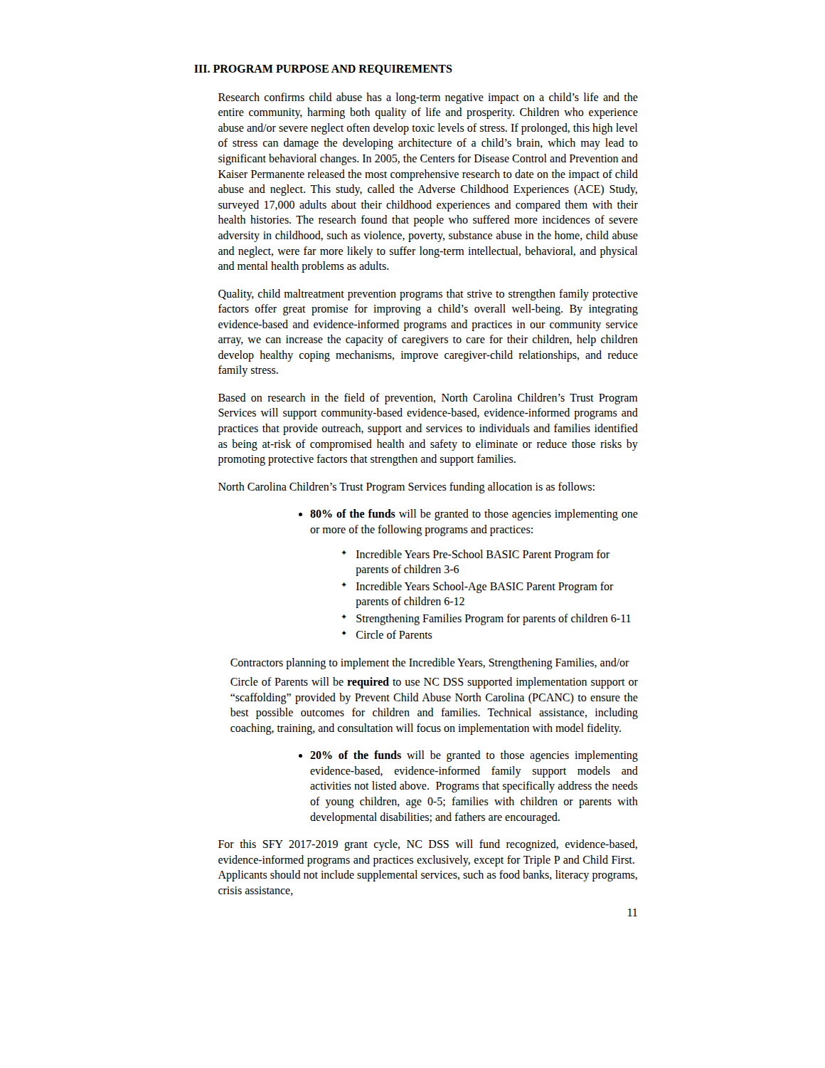III. PROGRAM PURPOSE AND REQUIREMENTS
Research confirms child abuse has a long-term negative impact on a child’s life and the entire community, harming both quality of life and prosperity. Children who experience abuse and/or severe neglect often develop toxic levels of stress. If prolonged, this high level of stress can damage the developing architecture of a child’s brain, which may lead to significant behavioral changes. In 2005, the Centers for Disease Control and Prevention and Kaiser Permanente released the most comprehensive research to date on the impact of child abuse and neglect. This study, called the Adverse Childhood Experiences (ACE) Study, surveyed 17,000 adults about their childhood experiences and compared them with their health histories. The research found that people who suffered more incidences of severe adversity in childhood, such as violence, poverty, substance abuse in the home, child abuse and neglect, were far more likely to suffer long-term intellectual, behavioral, and physical and mental health problems as adults.
Quality, child maltreatment prevention programs that strive to strengthen family protective factors offer great promise for improving a child’s overall well-being. By integrating evidence-based and evidence-informed programs and practices in our community service array, we can increase the capacity of caregivers to care for their children, help children develop healthy coping mechanisms, improve caregiver-child relationships, and reduce family stress.
Based on research in the field of prevention, North Carolina Children’s Trust Program Services will support community-based evidence-based, evidence-informed programs and practices that provide outreach, support and services to individuals and families identified as being at-risk of compromised health and safety to eliminate or reduce those risks by promoting protective factors that strengthen and support families.
North Carolina Children’s Trust Program Services funding allocation is as follows:
80% of the funds will be granted to those agencies implementing one or more of the following programs and practices:
Incredible Years Pre-School BASIC Parent Program for parents of children 3-6
Incredible Years School-Age BASIC Parent Program for parents of children 6-12
Strengthening Families Program for parents of children 6-11
Circle of Parents
Contractors planning to implement the Incredible Years, Strengthening Families, and/or
Circle of Parents will be required to use NC DSS supported implementation support or “scaffolding” provided by Prevent Child Abuse North Carolina (PCANC) to ensure the best possible outcomes for children and families. Technical assistance, including coaching, training, and consultation will focus on implementation with model fidelity.
20% of the funds will be granted to those agencies implementing evidence-based, evidence-informed family support models and activities not listed above. Programs that specifically address the needs of young children, age 0-5; families with children or parents with developmental disabilities; and fathers are encouraged.
For this SFY 2017-2019 grant cycle, NC DSS will fund recognized, evidence-based, evidence-informed programs and practices exclusively, except for Triple P and Child First. Applicants should not include supplemental services, such as food banks, literacy programs, crisis assistance,
11